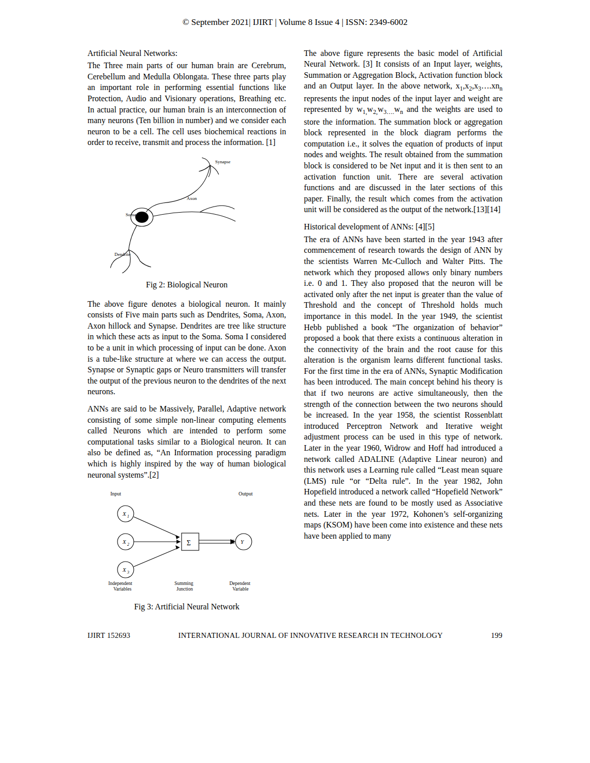© September 2021| IJIRT | Volume 8 Issue 4 | ISSN: 2349-6002
Artificial Neural Networks:
The Three main parts of our human brain are Cerebrum, Cerebellum and Medulla Oblongata. These three parts play an important role in performing essential functions like Protection, Audio and Visionary operations, Breathing etc. In actual practice, our human brain is an interconnection of many neurons (Ten billion in number) and we consider each neuron to be a cell. The cell uses biochemical reactions in order to receive, transmit and process the information. [1]
Synapse Axon Soma Dendrite
Fig 2: Biological Neuron
The above figure denotes a biological neuron. It mainly consists of Five main parts such as Dendrites, Soma, Axon, Axon hillock and Synapse. Dendrites are tree like structure in which these acts as input to the Soma. Soma I considered to be a unit in which processing of input can be done. Axon is a tube-like structure at where we can access the output. Synapse or Synaptic gaps or Neuro transmitters will transfer the output of the previous neuron to the dendrites of the next neurons.
ANNs are said to be Massively, Parallel, Adaptive network consisting of some simple non-linear computing elements called Neurons which are intended to perform some computational tasks similar to a Biological neuron. It can also be defined as, “An Information processing paradigm which is highly inspired by the way of human biological neuronal systems”.[2]
Input Output X1 X2 X3 Y Σ Independent Variables Summing Junction Dependent Variable
Fig 3: Artificial Neural Network
The above figure represents the basic model of Artificial Neural Network. [3] It consists of an Input layer, weights, Summation or Aggregation Block, Activation function block and an Output layer. In the above network, x1,x2,x3….xnn represents the input nodes of the input layer and weight are represented by w1,w2,w3….wn and the weights are used to store the information. The summation block or aggregation block represented in the block diagram performs the computation i.e., it solves the equation of products of input nodes and weights. The result obtained from the summation block is considered to be Net input and it is then sent to an activation function unit. There are several activation functions and are discussed in the later sections of this paper. Finally, the result which comes from the activation unit will be considered as the output of the network.[13][14]
Historical development of ANNs: [4][5]
The era of ANNs have been started in the year 1943 after commencement of research towards the design of ANN by the scientists Warren Mc-Culloch and Walter Pitts. The network which they proposed allows only binary numbers i.e. 0 and 1. They also proposed that the neuron will be activated only after the net input is greater than the value of Threshold and the concept of Threshold holds much importance in this model. In the year 1949, the scientist Hebb published a book “The organization of behavior” proposed a book that there exists a continuous alteration in the connectivity of the brain and the root cause for this alteration is the organism learns different functional tasks. For the first time in the era of ANNs, Synaptic Modification has been introduced. The main concept behind his theory is that if two neurons are active simultaneously, then the strength of the connection between the two neurons should be increased. In the year 1958, the scientist Rossenblatt introduced Perceptron Network and Iterative weight adjustment process can be used in this type of network. Later in the year 1960, Widrow and Hoff had introduced a network called ADALINE (Adaptive Linear neuron) and this network uses a Learning rule called “Least mean square (LMS) rule “or “Delta rule”. In the year 1982, John Hopefield introduced a network called “Hopefield Network” and these nets are found to be mostly used as Associative nets. Later in the year 1972, Kohonen’s self-organizing maps (KSOM) have been come into existence and these nets have been applied to many
IJIRT 152693 INTERNATIONAL JOURNAL OF INNOVATIVE RESEARCH IN TECHNOLOGY 199